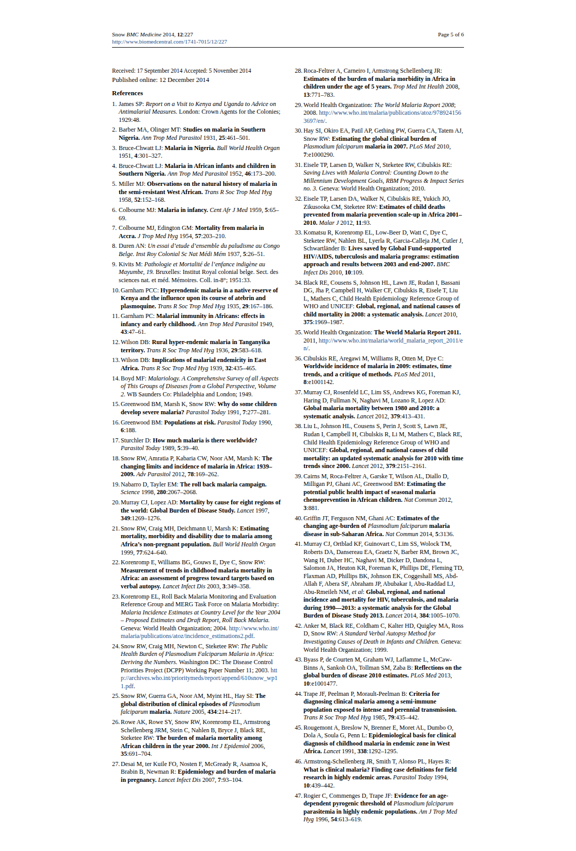Snow BMC Medicine 2014, 12:227
http://www.biomedcentral.com/1741-7015/12/227
Page 5 of 6
Received: 17 September 2014 Accepted: 5 November 2014
Published online: 12 December 2014
References
James SP: Report on a Visit to Kenya and Uganda to Advice on Antimalarial Measures. London: Crown Agents for the Colonies; 1929:48.
Barber MA, Olinger MT: Studies on malaria in Southern Nigeria. Ann Trop Med Parasitol 1931, 25:461–501.
Bruce-Chwatt LJ: Malaria in Nigeria. Bull World Health Organ 1951, 4:301–327.
Bruce-Chwatt LJ: Malaria in African infants and children in Southern Nigeria. Ann Trop Med Parasitol 1952, 46:173–200.
Miller MJ: Observations on the natural history of malaria in the semi-resistant West African. Trans R Soc Trop Med Hyg 1958, 52:152–168.
Colbourne MJ: Malaria in infancy. Cent Afr J Med 1959, 5:65–69.
Colbourne MJ, Edington GM: Mortality from malaria in Accra. J Trop Med Hyg 1954, 57:203–210.
Duren AN: Un essai d’etude d’ensemble du paludisme au Congo Belge. Inst Roy Colonial Sc Nat Médi Mém 1937, 5:26–51.
Kivits M: Pathologie et Mortalité de l’enfance indigène au Mayumbe, 19. Bruxelles: Institut Royal colonial belge. Sect. des sciences nat. et méd. Mémoires. Coll. in-8°; 1951:33.
Garnham PCC: Hyperendemic malaria in a native reserve of Kenya and the influence upon its course of atebrin and plasmoquine. Trans R Soc Trop Med Hyg 1935, 29:167–186.
Garnham PC: Malarial immunity in Africans: effects in infancy and early childhood. Ann Trop Med Parasitol 1949, 43:47–61.
Wilson DB: Rural hyper-endemic malaria in Tanganyika territory. Trans R Soc Trop Med Hyg 1936, 29:583–618.
Wilson DB: Implications of malarial endemicity in East Africa. Trans R Soc Trop Med Hyg 1939, 32:435–465.
Boyd MF: Malariology. A Comprehensive Survey of all Aspects of This Groups of Diseases from a Global Perspective, Volume 2. WB Saunders Co: Philadelphia and London; 1949.
Greenwood BM, Marsh K, Snow RW: Why do some children develop severe malaria? Parasitol Today 1991, 7:277–281.
Greenwood BM: Populations at risk. Parasitol Today 1990, 6:188.
Sturchler D: How much malaria is there worldwide? Parasitol Today 1989, 5:39–40.
Snow RW, Amratia P, Kabaria CW, Noor AM, Marsh K: The changing limits and incidence of malaria in Africa: 1939–2009. Adv Parasitol 2012, 78:169–262.
Nabarro D, Tayler EM: The roll back malaria campaign. Science 1998, 280:2067–2068.
Murray CJ, Lopez AD: Mortality by cause for eight regions of the world: Global Burden of Disease Study. Lancet 1997, 349:1269–1276.
Snow RW, Craig MH, Deichmann U, Marsh K: Estimating mortality, morbidity and disability due to malaria among Africa’s non-pregnant population. Bull World Health Organ 1999, 77:624–640.
Korenromp E, Williams BG, Gouws E, Dye C, Snow RW: Measurement of trends in childhood malaria mortality in Africa: an assessment of progress toward targets based on verbal autopsy. Lancet Infect Dis 2003, 3:349–358.
Korenromp EL, Roll Back Malaria Monitoring and Evaluation Reference Group and MERG Task Force on Malaria Morbidity: Malaria Incidence Estimates at Country Level for the Year 2004 – Proposed Estimates and Draft Report, Roll Back Malaria. Geneva: World Health Organization; 2004. http://www.who.int/malaria/publications/atoz/incidence_estimations2.pdf.
Snow RW, Craig MH, Newton C, Steketee RW: The Public Health Burden of Plasmodium Falciparum Malaria in Africa: Deriving the Numbers. Washington DC: The Disease Control Priorities Project (DCPP) Working Paper Number 11; 2003. http://archives.who.int/prioritymeds/report/append/610snow_wp11.pdf.
Snow RW, Guerra GA, Noor AM, Myint HL, Hay SI: The global distribution of clinical episodes of Plasmodium falciparum malaria. Nature 2005, 434:214–217.
Rowe AK, Rowe SY, Snow RW, Korenromp EL, Armstrong Schellenberg JRM, Stein C, Nahlen B, Bryce J, Black RE, Steketee RW: The burden of malaria mortality among African children in the year 2000. Int J Epidemiol 2006, 35:691–704.
Desai M, ter Kuile FO, Nosten F, McGready R, Asamoa K, Brabin B, Newman R: Epidemiology and burden of malaria in pregnancy. Lancet Infect Dis 2007, 7:93–104.
Roca-Feltrer A, Carneiro I, Armstrong Schellenberg JR: Estimates of the burden of malaria morbidity in Africa in children under the age of 5 years. Trop Med Int Health 2008, 13:771–783.
World Health Organization: The World Malaria Report 2008; 2008. http://www.who.int/malaria/publications/atoz/9789241563697/en/.
Hay SI, Okiro EA, Patil AP, Gething PW, Guerra CA, Tatem AJ, Snow RW: Estimating the global clinical burden of Plasmodium falciparum malaria in 2007. PLoS Med 2010, 7:e1000290.
Eisele TP, Larsen D, Walker N, Steketee RW, Cibulskis RE: Saving Lives with Malaria Control: Counting Down to the Millennium Development Goals, RBM Progress & Impact Series no. 3. Geneva: World Health Organization; 2010.
Eisele TP, Larsen DA, Walker N, Cibulskis RE, Yukich JO, Zikusooka CM, Steketee RW: Estimates of child deaths prevented from malaria prevention scale-up in Africa 2001–2010. Malar J 2012, 11:93.
Komatsu R, Korenromp EL, Low-Beer D, Watt C, Dye C, Steketee RW, Nahlen BL, Lyerla R, Garcia-Calleja JM, Cutler J, Schwartländer B: Lives saved by Global Fund-supported HIV/AIDS, tuberculosis and malaria programs: estimation approach and results between 2003 and end-2007. BMC Infect Dis 2010, 10:109.
Black RE, Cousens S, Johnson HL, Lawn JE, Rudan I, Bassani DG, Jha P, Campbell H, Walker CF, Cibulskis R, Eisele T, Liu L, Mathers C, Child Health Epidemiology Reference Group of WHO and UNICEF: Global, regional, and national causes of child mortality in 2008: a systematic analysis. Lancet 2010, 375:1969–1987.
World Health Organization: The World Malaria Report 2011. 2011, http://www.who.int/malaria/world_malaria_report_2011/en/.
Cibulskis RE, Aregawi M, Williams R, Otten M, Dye C: Worldwide incidence of malaria in 2009: estimates, time trends, and a critique of methods. PLoS Med 2011, 8:e1001142.
Murray CJ, Rosenfeld LC, Lim SS, Andrews KG, Foreman KJ, Haring D, Fullman N, Naghavi M, Lozano R, Lopez AD: Global malaria mortality between 1980 and 2010: a systematic analysis. Lancet 2012, 379:413–431.
Liu L, Johnson HL, Cousens S, Perin J, Scott S, Lawn JE, Rudan I, Campbell H, Cibulskis R, Li M, Mathers C, Black RE, Child Health Epidemiology Reference Group of WHO and UNICEF: Global, regional, and national causes of child mortality: an updated systematic analysis for 2010 with time trends since 2000. Lancet 2012, 379:2151–2161.
Cairns M, Roca-Feltrer A, Garske T, Wilson AL, Diallo D, Milligan PJ, Ghani AC, Greenwood BM: Estimating the potential public health impact of seasonal malaria chemoprevention in African children. Nat Commun 2012, 3:881.
Griffin JT, Ferguson NM, Ghani AC: Estimates of the changing age-burden of Plasmodium falciparum malaria disease in sub-Saharan Africa. Nat Commun 2014, 5:3136.
Murray CJ, Ortblad KF, Guinovart C, Lim SS, Wolock TM, Roberts DA, Dansereau EA, Graetz N, Barber RM, Brown JC, Wang H, Duber HC, Naghavi M, Dicker D, Dandona L, Salomon JA, Heuton KR, Foreman K, Phillips DE, Fleming TD, Flaxman AD, Phillips BK, Johnson EK, Coggeshall MS, Abd-Allah F, Abera SF, Abraham JP, Abubakar I, Abu-Raddad LJ, Abu-Rmeileh NM, et al: Global, regional, and national incidence and mortality for HIV, tuberculosis, and malaria during 1990—2013: a systematic analysis for the Global Burden of Disease Study 2013. Lancet 2014, 384:1005–1070.
Anker M, Black RE, Coldham C, Kalter HD, Quigley MA, Ross D, Snow RW: A Standard Verbal Autopsy Method for Investigating Causes of Death in Infants and Children. Geneva: World Health Organization; 1999.
Byass P, de Courten M, Graham WJ, Laflamme L, McCaw-Binns A, Sankoh OA, Tollman SM, Zaba B: Reflections on the global burden of disease 2010 estimates. PLoS Med 2013, 10:e1001477.
Trape JF, Peelman P, Morault-Peelman B: Criteria for diagnosing clinical malaria among a semi-immune population exposed to intense and perennial transmission. Trans R Soc Trop Med Hyg 1985, 79:435–442.
Rougemont A, Breslow N, Brenner E, Moret AL, Dumbo O, Dola A, Soula G, Penn L: Epidemiological basis for clinical diagnosis of childhood malaria in endemic zone in West Africa. Lancet 1991, 338:1292–1295.
Armstrong-Schellenberg JR, Smith T, Alonso PL, Hayes R: What is clinical malaria? Finding case definitions for field research in highly endemic areas. Parasitol Today 1994, 10:439–442.
Rogier C, Commenges D, Trape JF: Evidence for an age-dependent pyrogenic threshold of Plasmodium falciparum parasitemia in highly endemic populations. Am J Trop Med Hyg 1996, 54:613–619.